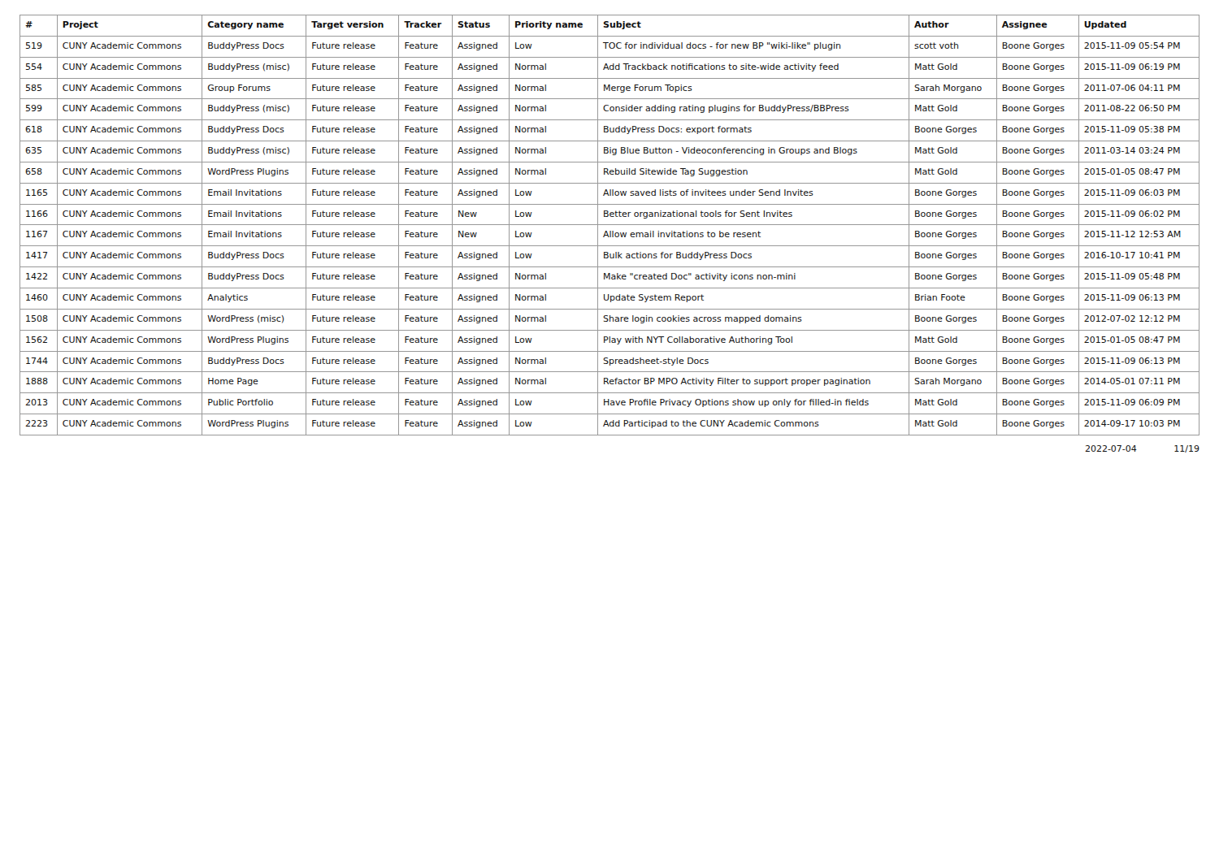Redmine issue listing
| # | Project | Category name | Target version | Tracker | Status | Priority name | Subject | Author | Assignee | Updated |
| --- | --- | --- | --- | --- | --- | --- | --- | --- | --- | --- |
| 519 | CUNY Academic Commons | BuddyPress Docs | Future release | Feature | Assigned | Low | TOC for individual docs - for new BP "wiki-like" plugin | scott voth | Boone Gorges | 2015-11-09 05:54 PM |
| 554 | CUNY Academic Commons | BuddyPress (misc) | Future release | Feature | Assigned | Normal | Add Trackback notifications to site-wide activity feed | Matt Gold | Boone Gorges | 2015-11-09 06:19 PM |
| 585 | CUNY Academic Commons | Group Forums | Future release | Feature | Assigned | Normal | Merge Forum Topics | Sarah Morgano | Boone Gorges | 2011-07-06 04:11 PM |
| 599 | CUNY Academic Commons | BuddyPress (misc) | Future release | Feature | Assigned | Normal | Consider adding rating plugins for BuddyPress/BBPress | Matt Gold | Boone Gorges | 2011-08-22 06:50 PM |
| 618 | CUNY Academic Commons | BuddyPress Docs | Future release | Feature | Assigned | Normal | BuddyPress Docs: export formats | Boone Gorges | Boone Gorges | 2015-11-09 05:38 PM |
| 635 | CUNY Academic Commons | BuddyPress (misc) | Future release | Feature | Assigned | Normal | Big Blue Button - Videoconferencing in Groups and Blogs | Matt Gold | Boone Gorges | 2011-03-14 03:24 PM |
| 658 | CUNY Academic Commons | WordPress Plugins | Future release | Feature | Assigned | Normal | Rebuild Sitewide Tag Suggestion | Matt Gold | Boone Gorges | 2015-01-05 08:47 PM |
| 1165 | CUNY Academic Commons | Email Invitations | Future release | Feature | Assigned | Low | Allow saved lists of invitees under Send Invites | Boone Gorges | Boone Gorges | 2015-11-09 06:03 PM |
| 1166 | CUNY Academic Commons | Email Invitations | Future release | Feature | New | Low | Better organizational tools for Sent Invites | Boone Gorges | Boone Gorges | 2015-11-09 06:02 PM |
| 1167 | CUNY Academic Commons | Email Invitations | Future release | Feature | New | Low | Allow email invitations to be resent | Boone Gorges | Boone Gorges | 2015-11-12 12:53 AM |
| 1417 | CUNY Academic Commons | BuddyPress Docs | Future release | Feature | Assigned | Low | Bulk actions for BuddyPress Docs | Boone Gorges | Boone Gorges | 2016-10-17 10:41 PM |
| 1422 | CUNY Academic Commons | BuddyPress Docs | Future release | Feature | Assigned | Normal | Make "created Doc" activity icons non-mini | Boone Gorges | Boone Gorges | 2015-11-09 05:48 PM |
| 1460 | CUNY Academic Commons | Analytics | Future release | Feature | Assigned | Normal | Update System Report | Brian Foote | Boone Gorges | 2015-11-09 06:13 PM |
| 1508 | CUNY Academic Commons | WordPress (misc) | Future release | Feature | Assigned | Normal | Share login cookies across mapped domains | Boone Gorges | Boone Gorges | 2012-07-02 12:12 PM |
| 1562 | CUNY Academic Commons | WordPress Plugins | Future release | Feature | Assigned | Low | Play with NYT Collaborative Authoring Tool | Matt Gold | Boone Gorges | 2015-01-05 08:47 PM |
| 1744 | CUNY Academic Commons | BuddyPress Docs | Future release | Feature | Assigned | Normal | Spreadsheet-style Docs | Boone Gorges | Boone Gorges | 2015-11-09 06:13 PM |
| 1888 | CUNY Academic Commons | Home Page | Future release | Feature | Assigned | Normal | Refactor BP MPO Activity Filter to support proper pagination | Sarah Morgano | Boone Gorges | 2014-05-01 07:11 PM |
| 2013 | CUNY Academic Commons | Public Portfolio | Future release | Feature | Assigned | Low | Have Profile Privacy Options show up only for filled-in fields | Matt Gold | Boone Gorges | 2015-11-09 06:09 PM |
| 2223 | CUNY Academic Commons | WordPress Plugins | Future release | Feature | Assigned | Low | Add Participad to the CUNY Academic Commons | Matt Gold | Boone Gorges | 2014-09-17 10:03 PM |
2022-07-04 11/19